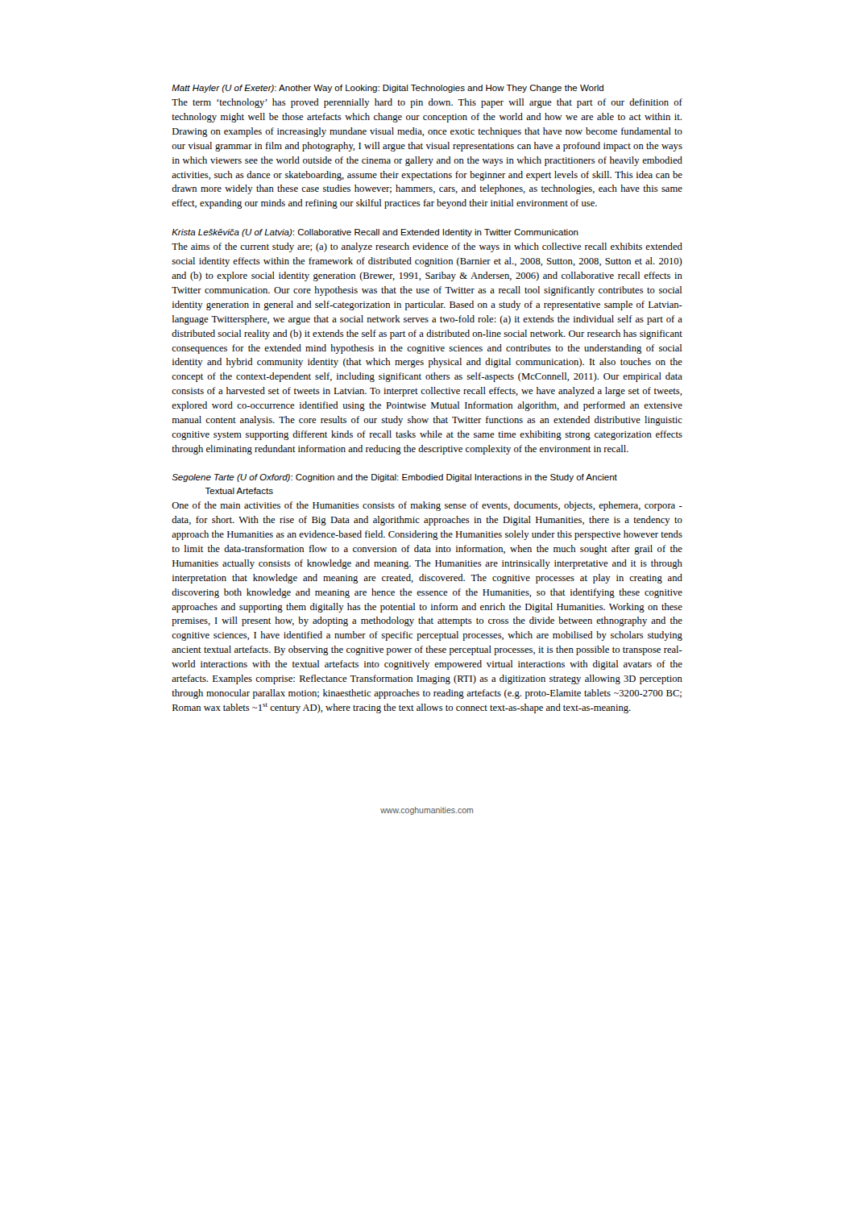Matt Hayler (U of Exeter): Another Way of Looking: Digital Technologies and How They Change the World
The term ‘technology’ has proved perennially hard to pin down. This paper will argue that part of our definition of technology might well be those artefacts which change our conception of the world and how we are able to act within it. Drawing on examples of increasingly mundane visual media, once exotic techniques that have now become fundamental to our visual grammar in film and photography, I will argue that visual representations can have a profound impact on the ways in which viewers see the world outside of the cinema or gallery and on the ways in which practitioners of heavily embodied activities, such as dance or skateboarding, assume their expectations for beginner and expert levels of skill. This idea can be drawn more widely than these case studies however; hammers, cars, and telephones, as technologies, each have this same effect, expanding our minds and refining our skilful practices far beyond their initial environment of use.
Krista Leškēviča (U of Latvia): Collaborative Recall and Extended Identity in Twitter Communication
The aims of the current study are; (a) to analyze research evidence of the ways in which collective recall exhibits extended social identity effects within the framework of distributed cognition (Barnier et al., 2008, Sutton, 2008, Sutton et al. 2010) and (b) to explore social identity generation (Brewer, 1991, Saribay & Andersen, 2006) and collaborative recall effects in Twitter communication. Our core hypothesis was that the use of Twitter as a recall tool significantly contributes to social identity generation in general and self-categorization in particular. Based on a study of a representative sample of Latvian-language Twittersphere, we argue that a social network serves a two-fold role: (a) it extends the individual self as part of a distributed social reality and (b) it extends the self as part of a distributed on-line social network. Our research has significant consequences for the extended mind hypothesis in the cognitive sciences and contributes to the understanding of social identity and hybrid community identity (that which merges physical and digital communication). It also touches on the concept of the context-dependent self, including significant others as self-aspects (McConnell, 2011). Our empirical data consists of a harvested set of tweets in Latvian. To interpret collective recall effects, we have analyzed a large set of tweets, explored word co-occurrence identified using the Pointwise Mutual Information algorithm, and performed an extensive manual content analysis. The core results of our study show that Twitter functions as an extended distributive linguistic cognitive system supporting different kinds of recall tasks while at the same time exhibiting strong categorization effects through eliminating redundant information and reducing the descriptive complexity of the environment in recall.
Segolene Tarte (U of Oxford): Cognition and the Digital: Embodied Digital Interactions in the Study of Ancient Textual Artefacts
One of the main activities of the Humanities consists of making sense of events, documents, objects, ephemera, corpora - data, for short. With the rise of Big Data and algorithmic approaches in the Digital Humanities, there is a tendency to approach the Humanities as an evidence-based field. Considering the Humanities solely under this perspective however tends to limit the data-transformation flow to a conversion of data into information, when the much sought after grail of the Humanities actually consists of knowledge and meaning. The Humanities are intrinsically interpretative and it is through interpretation that knowledge and meaning are created, discovered. The cognitive processes at play in creating and discovering both knowledge and meaning are hence the essence of the Humanities, so that identifying these cognitive approaches and supporting them digitally has the potential to inform and enrich the Digital Humanities. Working on these premises, I will present how, by adopting a methodology that attempts to cross the divide between ethnography and the cognitive sciences, I have identified a number of specific perceptual processes, which are mobilised by scholars studying ancient textual artefacts. By observing the cognitive power of these perceptual processes, it is then possible to transpose real-world interactions with the textual artefacts into cognitively empowered virtual interactions with digital avatars of the artefacts. Examples comprise: Reflectance Transformation Imaging (RTI) as a digitization strategy allowing 3D perception through monocular parallax motion; kinaesthetic approaches to reading artefacts (e.g. proto-Elamite tablets ~3200-2700 BC; Roman wax tablets ~1st century AD), where tracing the text allows to connect text-as-shape and text-as-meaning.
www.coghumanities.com